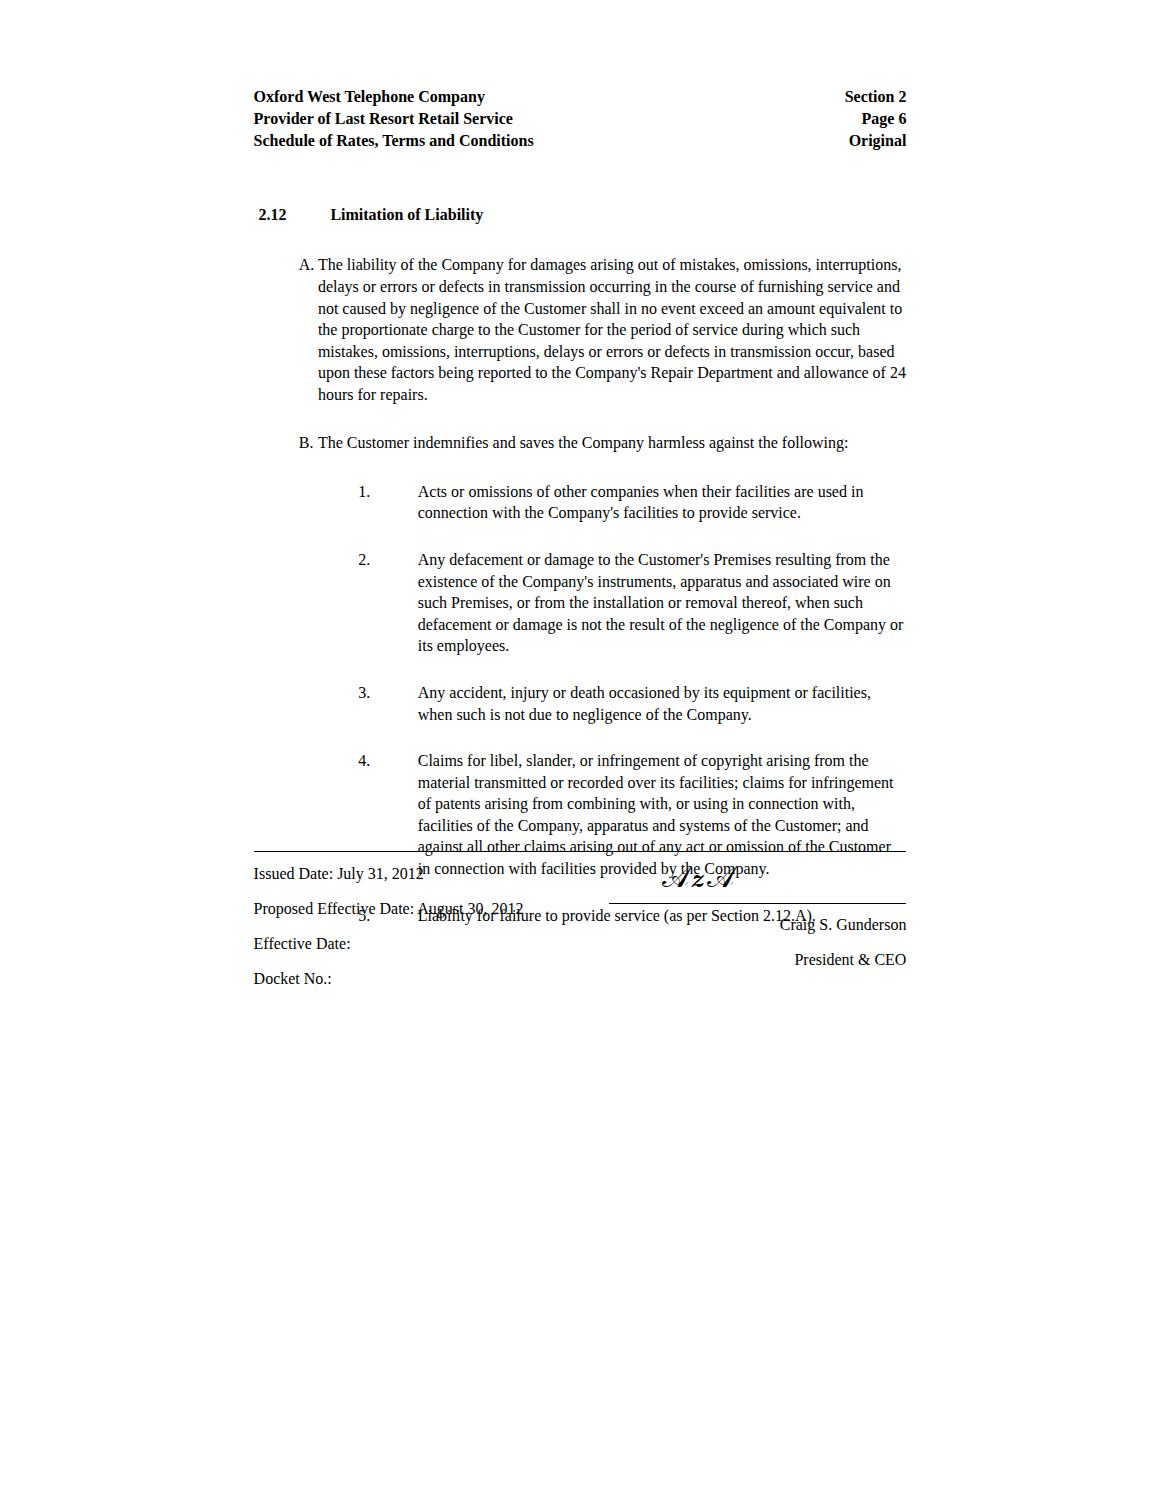Oxford West Telephone Company
Provider of Last Resort Retail Service
Schedule of Rates, Terms and Conditions
Section 2
Page 6
Original
2.12 Limitation of Liability
A. The liability of the Company for damages arising out of mistakes, omissions, interruptions, delays or errors or defects in transmission occurring in the course of furnishing service and not caused by negligence of the Customer shall in no event exceed an amount equivalent to the proportionate charge to the Customer for the period of service during which such mistakes, omissions, interruptions, delays or errors or defects in transmission occur, based upon these factors being reported to the Company's Repair Department and allowance of 24 hours for repairs.
B. The Customer indemnifies and saves the Company harmless against the following:
1. Acts or omissions of other companies when their facilities are used in connection with the Company's facilities to provide service.
2. Any defacement or damage to the Customer's Premises resulting from the existence of the Company's instruments, apparatus and associated wire on such Premises, or from the installation or removal thereof, when such defacement or damage is not the result of the negligence of the Company or its employees.
3. Any accident, injury or death occasioned by its equipment or facilities, when such is not due to negligence of the Company.
4. Claims for libel, slander, or infringement of copyright arising from the material transmitted or recorded over its facilities; claims for infringement of patents arising from combining with, or using in connection with, facilities of the Company, apparatus and systems of the Customer; and against all other claims arising out of any act or omission of the Customer in connection with facilities provided by the Company.
5. Liability for failure to provide service (as per Section 2.12.A).
Issued Date: July 31, 2012
Proposed Effective Date: August 30, 2012
Effective Date:
Docket No.:
𝒜 𝒛 𝒜
Craig S. Gunderson
President & CEO